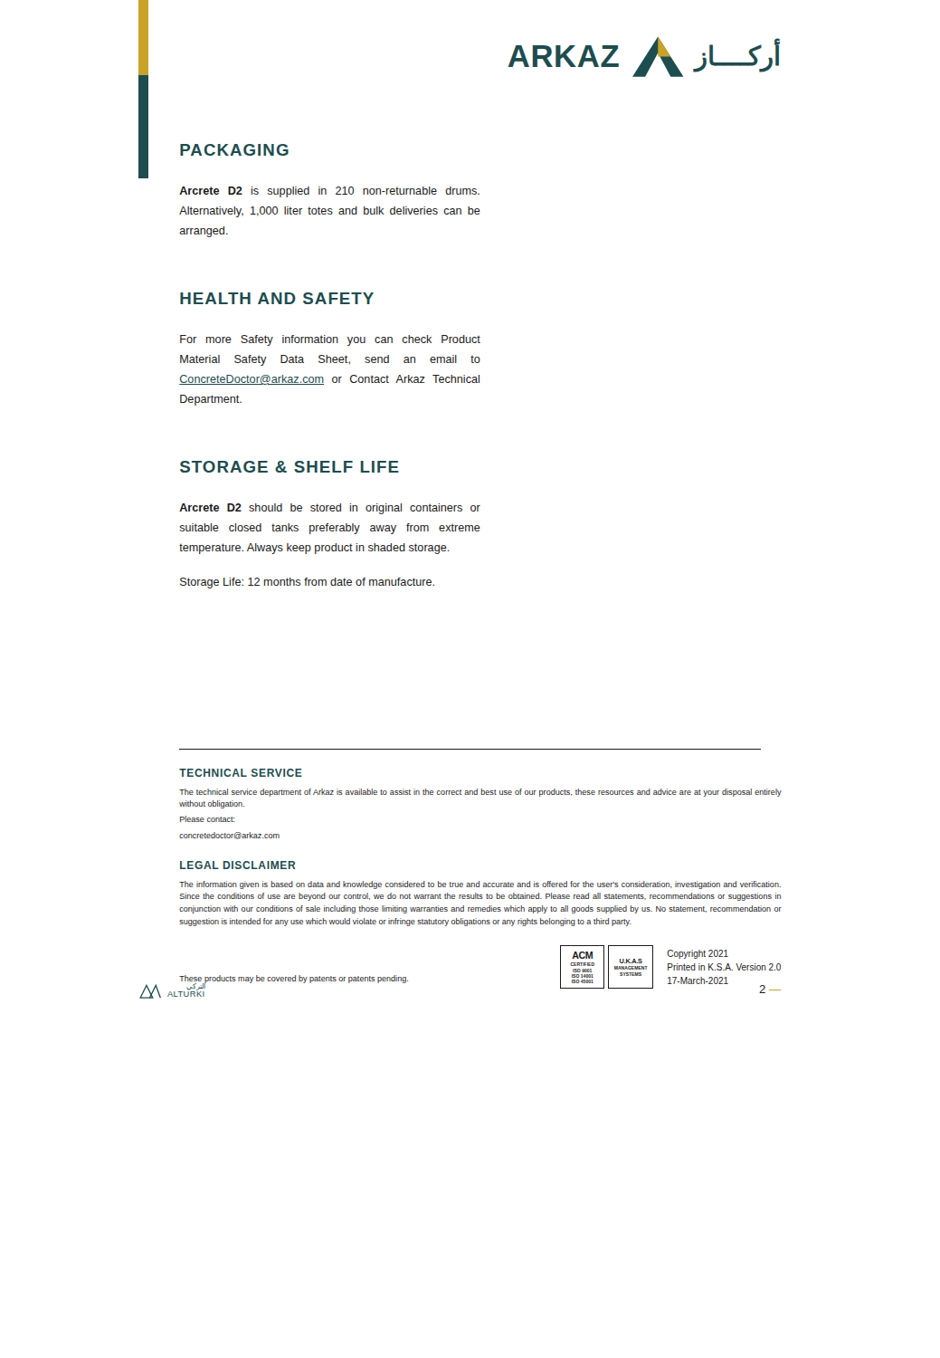ARKAZ
أركــــاز
PACKAGING
Arcrete D2 is supplied in 210 non-returnable drums. Alternatively, 1,000 liter totes and bulk deliveries can be arranged.
HEALTH AND SAFETY
For more Safety information you can check Product Material Safety Data Sheet, send an email to ConcreteDoctor@arkaz.com or Contact Arkaz Technical Department.
STORAGE & SHELF LIFE
Arcrete D2 should be stored in original containers or suitable closed tanks preferably away from extreme temperature. Always keep product in shaded storage.
Storage Life: 12 months from date of manufacture.
TECHNICAL SERVICE
The technical service department of Arkaz is available to assist in the correct and best use of our products, these resources and advice are at your disposal entirely without obligation.
Please contact:
concretedoctor@arkaz.com
LEGAL DISCLAIMER
The information given is based on data and knowledge considered to be true and accurate and is offered for the user's consideration, investigation and verification. Since the conditions of use are beyond our control, we do not warrant the results to be obtained. Please read all statements, recommendations or suggestions in conjunction with our conditions of sale including those limiting warranties and remedies which apply to all goods supplied by us. No statement, recommendation or suggestion is intended for any use which would violate or infringe statutory obligations or any rights belonging to a third party.
These products may be covered by patents or patents pending.
ACM
CERTIFIED
ISO 9001
ISO 14001
ISO 45001
U.K.A.S
MANAGEMENT
SYSTEMS
Copyright 2021
Printed in K.S.A. Version 2.0
17-March-2021
التركي ALTURKI
2